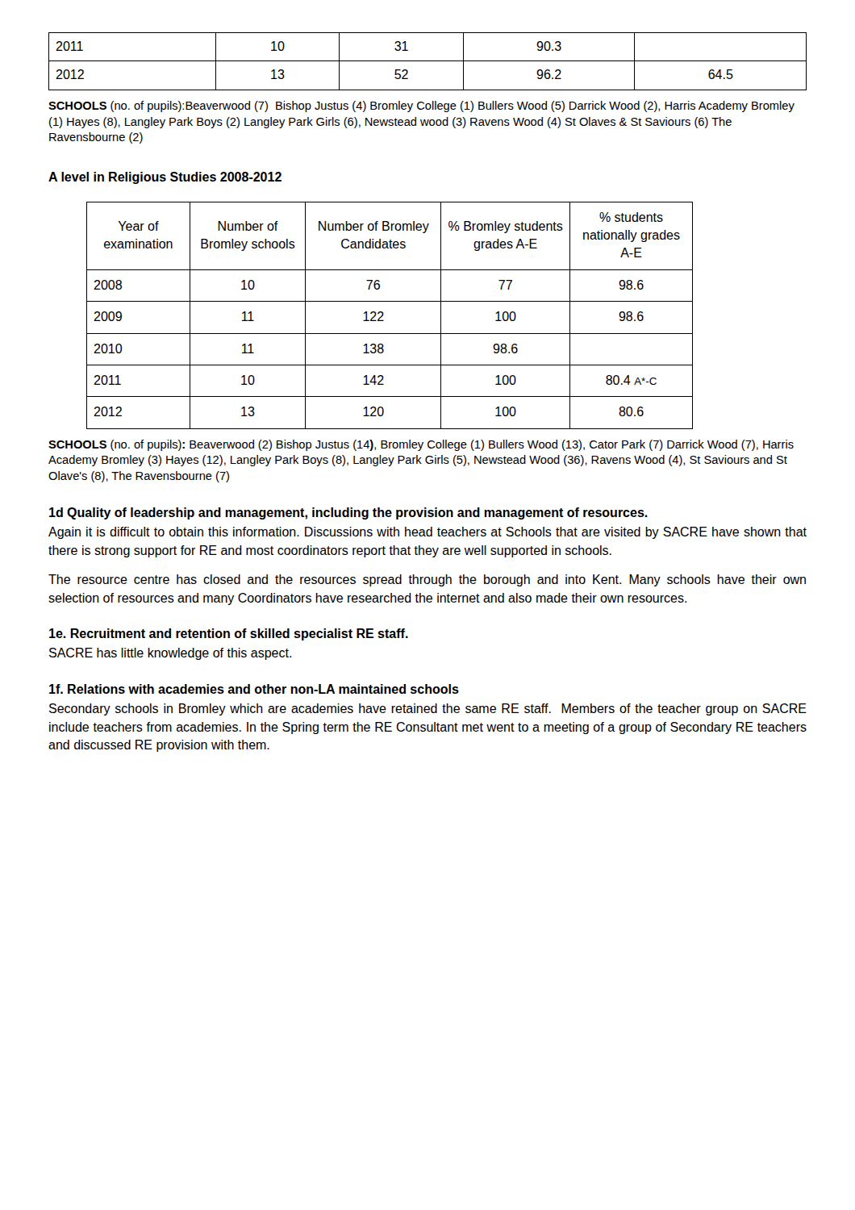| 2011 | 10 | 31 | 90.3 | |
| 2012 | 13 | 52 | 96.2 | 64.5 |
SCHOOLS (no. of pupils):Beaverwood (7) Bishop Justus (4) Bromley College (1) Bullers Wood (5) Darrick Wood (2), Harris Academy Bromley (1) Hayes (8), Langley Park Boys (2) Langley Park Girls (6), Newstead wood (3) Ravens Wood (4) St Olaves & St Saviours (6) The Ravensbourne (2)
A level in Religious Studies 2008-2012
| Year of examination | Number of Bromley schools | Number of Bromley Candidates | % Bromley students grades A-E | % students nationally grades A-E |
| --- | --- | --- | --- | --- |
| 2008 | 10 | 76 | 77 | 98.6 |
| 2009 | 11 | 122 | 100 | 98.6 |
| 2010 | 11 | 138 | 98.6 | |
| 2011 | 10 | 142 | 100 | 80.4 A*-C |
| 2012 | 13 | 120 | 100 | 80.6 |
SCHOOLS (no. of pupils): Beaverwood (2) Bishop Justus (14), Bromley College (1) Bullers Wood (13), Cator Park (7) Darrick Wood (7), Harris Academy Bromley (3) Hayes (12), Langley Park Boys (8), Langley Park Girls (5), Newstead Wood (36), Ravens Wood (4), St Saviours and St Olave's (8), The Ravensbourne (7)
1d Quality of leadership and management, including the provision and management of resources.
Again it is difficult to obtain this information. Discussions with head teachers at Schools that are visited by SACRE have shown that there is strong support for RE and most coordinators report that they are well supported in schools.
The resource centre has closed and the resources spread through the borough and into Kent. Many schools have their own selection of resources and many Coordinators have researched the internet and also made their own resources.
1e. Recruitment and retention of skilled specialist RE staff.
SACRE has little knowledge of this aspect.
1f. Relations with academies and other non-LA maintained schools
Secondary schools in Bromley which are academies have retained the same RE staff. Members of the teacher group on SACRE include teachers from academies. In the Spring term the RE Consultant met went to a meeting of a group of Secondary RE teachers and discussed RE provision with them.